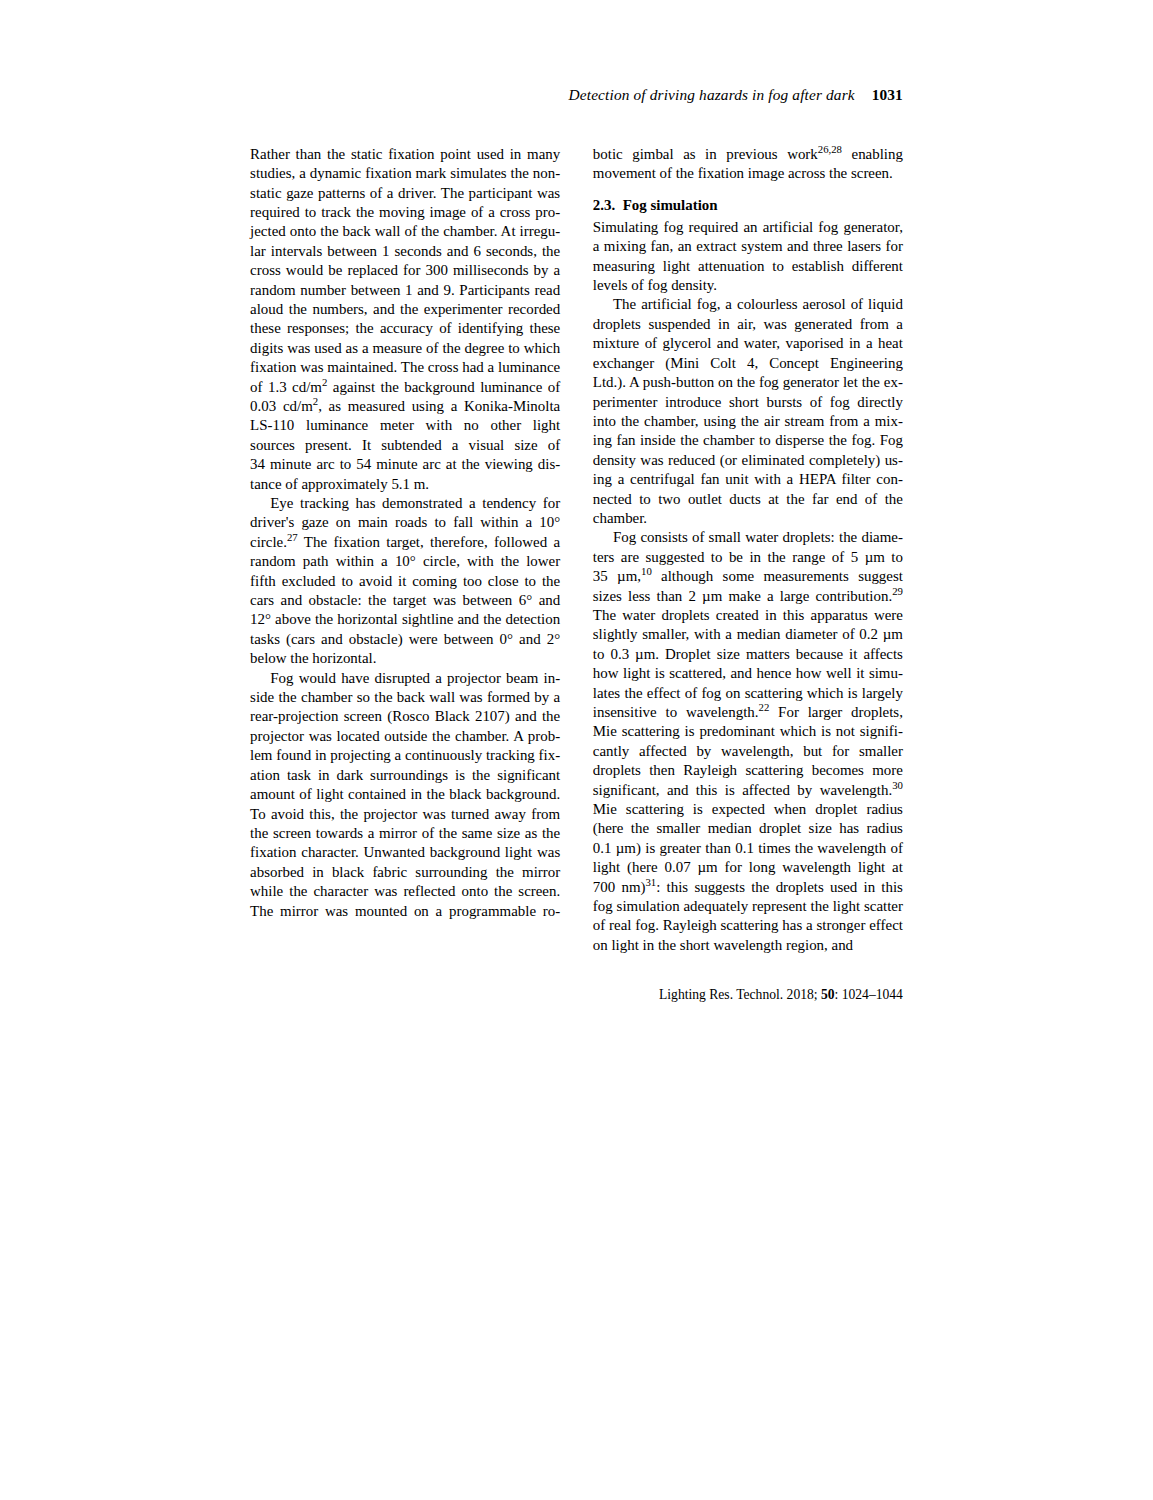Detection of driving hazards in fog after dark1031
Rather than the static fixation point used in many studies, a dynamic fixation mark simulates the non-static gaze patterns of a driver. The participant was required to track the moving image of a cross projected onto the back wall of the chamber. At irregular intervals between 1 seconds and 6 seconds, the cross would be replaced for 300 milliseconds by a random number between 1 and 9. Participants read aloud the numbers, and the experimenter recorded these responses; the accuracy of identifying these digits was used as a measure of the degree to which fixation was maintained. The cross had a luminance of 1.3 cd/m2 against the background luminance of 0.03 cd/m2, as measured using a Konika-Minolta LS-110 luminance meter with no other light sources present. It subtended a visual size of 34 minute arc to 54 minute arc at the viewing distance of approximately 5.1 m.
Eye tracking has demonstrated a tendency for driver's gaze on main roads to fall within a 10° circle.27 The fixation target, therefore, followed a random path within a 10° circle, with the lower fifth excluded to avoid it coming too close to the cars and obstacle: the target was between 6° and 12° above the horizontal sightline and the detection tasks (cars and obstacle) were between 0° and 2° below the horizontal.
Fog would have disrupted a projector beam inside the chamber so the back wall was formed by a rear-projection screen (Rosco Black 2107) and the projector was located outside the chamber. A problem found in projecting a continuously tracking fixation task in dark surroundings is the significant amount of light contained in the black background. To avoid this, the projector was turned away from the screen towards a mirror of the same size as the fixation character. Unwanted background light was absorbed in black fabric surrounding the mirror while the character was reflected onto the screen. The mirror was mounted on a programmable robotic gimbal as in previous work26,28 enabling movement of the fixation image across the screen.
2.3. Fog simulation
Simulating fog required an artificial fog generator, a mixing fan, an extract system and three lasers for measuring light attenuation to establish different levels of fog density.
The artificial fog, a colourless aerosol of liquid droplets suspended in air, was generated from a mixture of glycerol and water, vaporised in a heat exchanger (Mini Colt 4, Concept Engineering Ltd.). A push-button on the fog generator let the experimenter introduce short bursts of fog directly into the chamber, using the air stream from a mixing fan inside the chamber to disperse the fog. Fog density was reduced (or eliminated completely) using a centrifugal fan unit with a HEPA filter connected to two outlet ducts at the far end of the chamber.
Fog consists of small water droplets: the diameters are suggested to be in the range of 5 µm to 35 µm,10 although some measurements suggest sizes less than 2 µm make a large contribution.29 The water droplets created in this apparatus were slightly smaller, with a median diameter of 0.2 µm to 0.3 µm. Droplet size matters because it affects how light is scattered, and hence how well it simulates the effect of fog on scattering which is largely insensitive to wavelength.22 For larger droplets, Mie scattering is predominant which is not significantly affected by wavelength, but for smaller droplets then Rayleigh scattering becomes more significant, and this is affected by wavelength.30 Mie scattering is expected when droplet radius (here the smaller median droplet size has radius 0.1 µm) is greater than 0.1 times the wavelength of light (here 0.07 µm for long wavelength light at 700 nm)31: this suggests the droplets used in this fog simulation adequately represent the light scatter of real fog. Rayleigh scattering has a stronger effect on light in the short wavelength region, and
Lighting Res. Technol. 2018; 50: 1024–1044